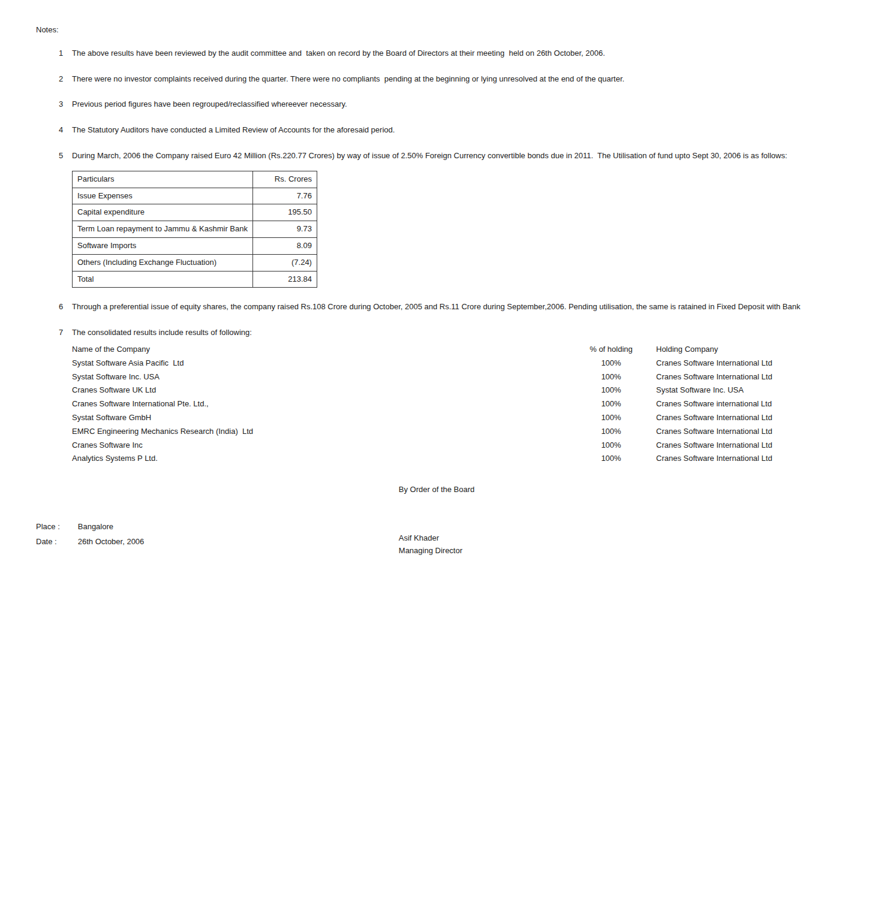Notes:
The above results have been reviewed by the audit committee and taken on record by the Board of Directors at their meeting held on 26th October, 2006.
There were no investor complaints received during the quarter. There were no compliants pending at the beginning or lying unresolved at the end of the quarter.
Previous period figures have been regrouped/reclassified whereever necessary.
The Statutory Auditors have conducted a Limited Review of Accounts for the aforesaid period.
During March, 2006 the Company raised Euro 42 Million (Rs.220.77 Crores) by way of issue of 2.50% Foreign Currency convertible bonds due in 2011. The Utilisation of fund upto Sept 30, 2006 is as follows:
| Particulars | Rs. Crores |
| --- | --- |
| Issue Expenses | 7.76 |
| Capital expenditure | 195.50 |
| Term Loan repayment to Jammu & Kashmir Bank | 9.73 |
| Software Imports | 8.09 |
| Others (Including Exchange Fluctuation) | (7.24) |
| Total | 213.84 |
Through a preferential issue of equity shares, the company raised Rs.108 Crore during October, 2005 and Rs.11 Crore during September,2006. Pending utilisation, the same is ratained in Fixed Deposit with Bank
The consolidated results include results of following:
| Name of the Company | % of holding | Holding Company |
| --- | --- | --- |
| Systat Software Asia Pacific Ltd | 100% | Cranes Software International Ltd |
| Systat Software Inc. USA | 100% | Cranes Software International Ltd |
| Cranes Software UK Ltd | 100% | Systat Software Inc. USA |
| Cranes Software International Pte. Ltd., | 100% | Cranes Software international Ltd |
| Systat Software GmbH | 100% | Cranes Software International Ltd |
| EMRC Engineering Mechanics Research (India) Ltd | 100% | Cranes Software International Ltd |
| Cranes Software Inc | 100% | Cranes Software International Ltd |
| Analytics Systems P Ltd. | 100% | Cranes Software International Ltd |
| Place : | Bangalore |
| Date : | 26th October, 2006 |
By Order of the Board
Asif Khader
Managing Director